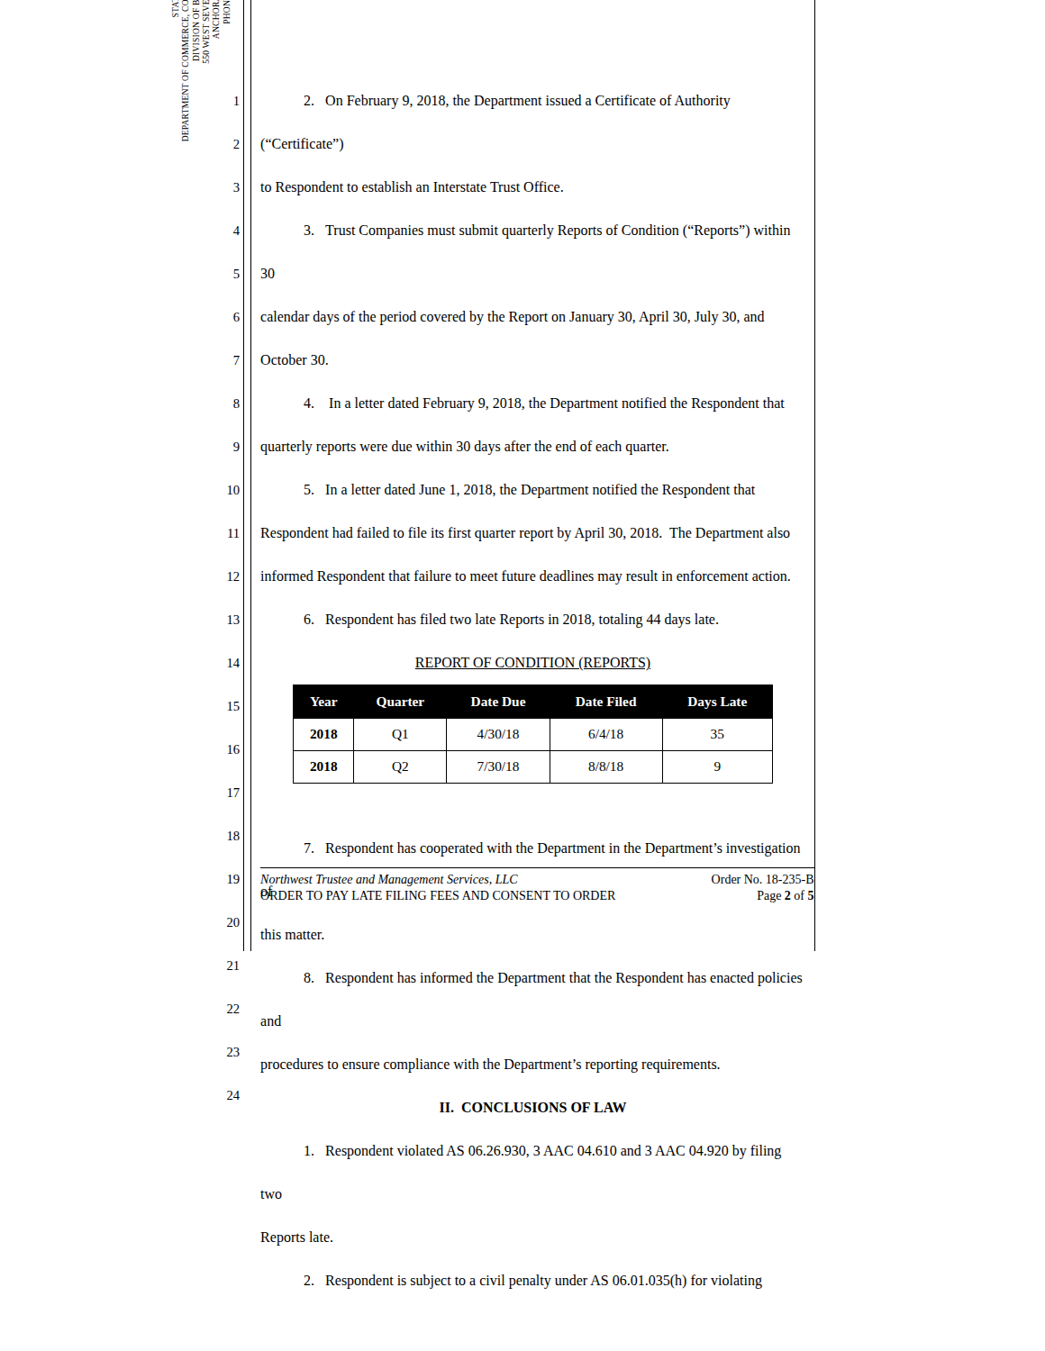STATE OF ALASKA
DEPARTMENT OF COMMERCE, COMMUNITY, AND ECONOMIC DEVELOPMENT
DIVISION OF BANKING and SECURITIES
550 WEST SEVENTH AVENUE, SUITE 1850
ANCHORAGE, ALASKA 99501
PHONE: (907) 269-8140
1
2
3
4
5
6
7
8
9
10
11
12
13
14
15
16
17
18
19
20
21
22
23
24
2. On February 9, 2018, the Department issued a Certificate of Authority (“Certificate”)
to Respondent to establish an Interstate Trust Office.
3. Trust Companies must submit quarterly Reports of Condition (“Reports”) within 30
calendar days of the period covered by the Report on January 30, April 30, July 30, and
October 30.
4. In a letter dated February 9, 2018, the Department notified the Respondent that
quarterly reports were due within 30 days after the end of each quarter.
5. In a letter dated June 1, 2018, the Department notified the Respondent that
Respondent had failed to file its first quarter report by April 30, 2018. The Department also
informed Respondent that failure to meet future deadlines may result in enforcement action.
6. Respondent has filed two late Reports in 2018, totaling 44 days late.
REPORT OF CONDITION (REPORTS)
| Year | Quarter | Date Due | Date Filed | Days Late |
| --- | --- | --- | --- | --- |
| 2018 | Q1 | 4/30/18 | 6/4/18 | 35 |
| 2018 | Q2 | 7/30/18 | 8/8/18 | 9 |
7. Respondent has cooperated with the Department in the Department’s investigation of
this matter.
8. Respondent has informed the Department that the Respondent has enacted policies and
procedures to ensure compliance with the Department’s reporting requirements.
II. CONCLUSIONS OF LAW
1. Respondent violated AS 06.26.930, 3 AAC 04.610 and 3 AAC 04.920 by filing two
Reports late.
2. Respondent is subject to a civil penalty under AS 06.01.035(h) for violating
Northwest Trustee and Management Services, LLC
Order No. 18-235-B
ORDER TO PAY LATE FILING FEES AND CONSENT TO ORDER
Page 2 of 5